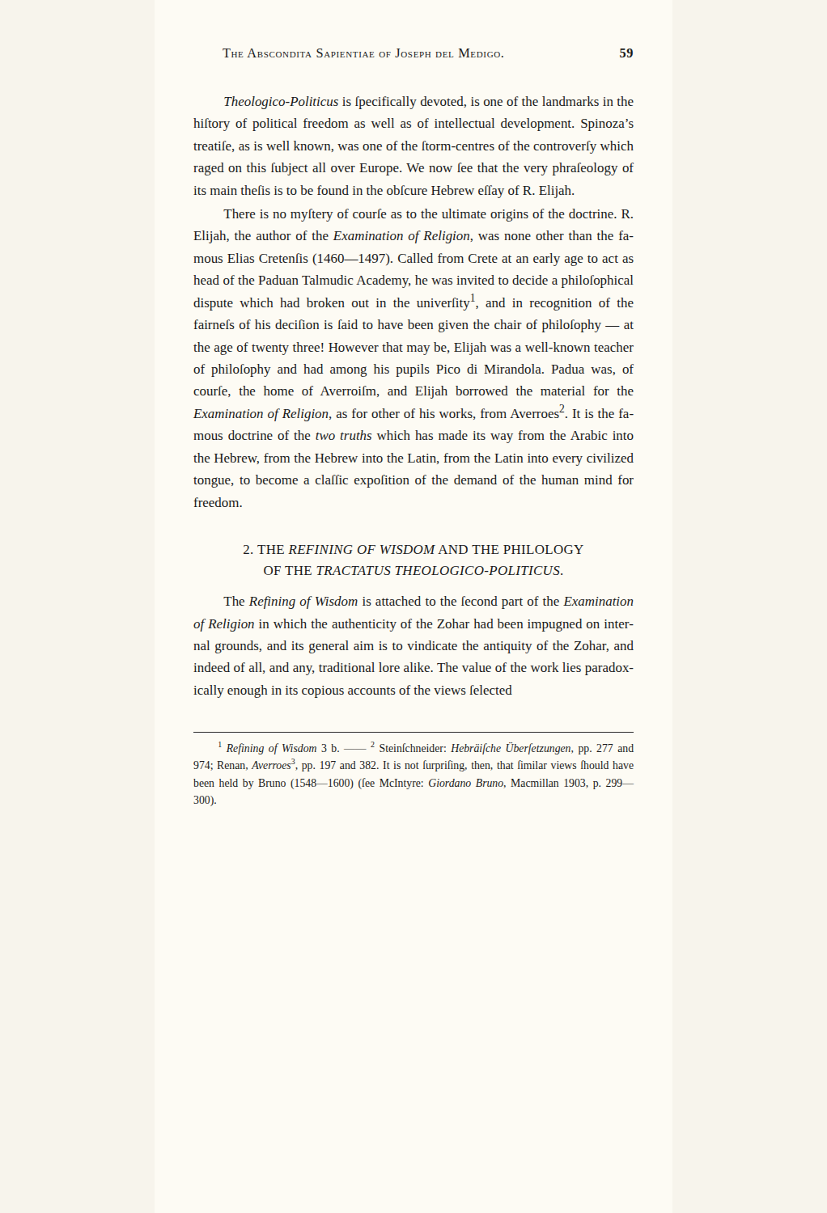The Abscondita Sapientiae of Joseph del Medigo. 59
Theologico-Politicus is ſpecifically devoted, is one of the landmarks in the hiſtory of political freedom as well as of intellectual development. Spinoza’s treatiſe, as is well known, was one of the ſtorm-centres of the controverſy which raged on this ſubject all over Europe. We now ſee that the very phraſeology of its main theſis is to be found in the obſcure Hebrew eſſay of R. Elijah.
There is no myſtery of courſe as to the ultimate origins of the doctrine. R. Elijah, the author of the Examination of Religion, was none other than the famous Elias Cretenſis (1460—1497). Called from Crete at an early age to act as head of the Paduan Talmudic Academy, he was invited to decide a philoſophical dispute which had broken out in the univerſity1, and in recognition of the fairneſs of his deciſion is ſaid to have been given the chair of philoſophy — at the age of twenty three! However that may be, Elijah was a well-known teacher of philoſophy and had among his pupils Pico di Mirandola. Padua was, of courſe, the home of Averroiſm, and Elijah borrowed the material for the Examination of Religion, as for other of his works, from Averroes2. It is the famous doctrine of the two truths which has made its way from the Arabic into the Hebrew, from the Hebrew into the Latin, from the Latin into every civilized tongue, to become a claſſic expoſition of the demand of the human mind for freedom.
2. THE REFINING OF WISDOM AND THE PHILOLOGY
OF THE TRACTATUS THEOLOGICO-POLITICUS.
The Refining of Wisdom is attached to the ſecond part of the Examination of Religion in which the authenticity of the Zohar had been impugned on internal grounds, and its general aim is to vindicate the antiquity of the Zohar, and indeed of all, and any, traditional lore alike. The value of the work lies paradoxically enough in its copious accounts of the views ſelected
1 Refining of Wisdom 3 b. —— 2 Steinſchneider: Hebräiſche Überſetzungen, pp. 277 and 974; Renan, Averroes3, pp. 197 and 382. It is not ſurpriſing, then, that ſimilar views ſhould have been held by Bruno (1548—1600) (ſee McIntyre: Giordano Bruno, Macmillan 1903, p. 299—300).